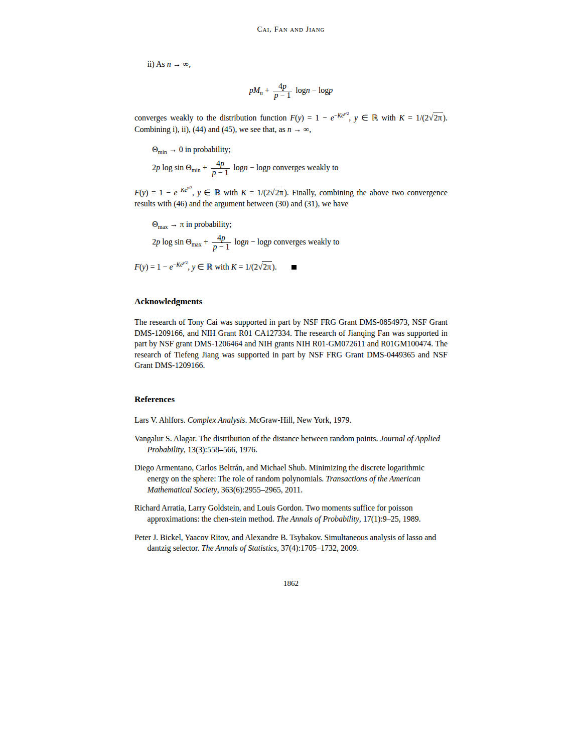Cai, Fan and Jiang
ii) As n → ∞,
pMn + 4p p − 1 logn − logp
converges weakly to the distribution function F(y) = 1 − e−Key/2, y ∈ ℝ with K = 1/(2√2π). Combining i), ii), (44) and (45), we see that, as n → ∞,
Θmin → 0 in probability;
2p log sin Θmin + 4p p − 1 logn − logp converges weakly to
F(y) = 1 − e−Key/2, y ∈ ℝ with K = 1/(2√2π). Finally, combining the above two convergence results with (46) and the argument between (30) and (31), we have
Θmax → π in probability;
2p log sin Θmax + 4p p − 1 logn − logp converges weakly to
F(y) = 1 − e−Key/2, y ∈ ℝ with K = 1/(2√2π).
Acknowledgments
The research of Tony Cai was supported in part by NSF FRG Grant DMS-0854973, NSF Grant DMS-1209166, and NIH Grant R01 CA127334. The research of Jianqing Fan was supported in part by NSF grant DMS-1206464 and NIH grants NIH R01-GM072611 and R01GM100474. The research of Tiefeng Jiang was supported in part by NSF FRG Grant DMS-0449365 and NSF Grant DMS-1209166.
References
Lars V. Ahlfors. Complex Analysis. McGraw-Hill, New York, 1979.
Vangalur S. Alagar. The distribution of the distance between random points. Journal of Applied Probability, 13(3):558–566, 1976.
Diego Armentano, Carlos Beltrán, and Michael Shub. Minimizing the discrete logarithmic energy on the sphere: The role of random polynomials. Transactions of the American Mathematical Society, 363(6):2955–2965, 2011.
Richard Arratia, Larry Goldstein, and Louis Gordon. Two moments suffice for poisson approximations: the chen-stein method. The Annals of Probability, 17(1):9–25, 1989.
Peter J. Bickel, Yaacov Ritov, and Alexandre B. Tsybakov. Simultaneous analysis of lasso and dantzig selector. The Annals of Statistics, 37(4):1705–1732, 2009.
1862